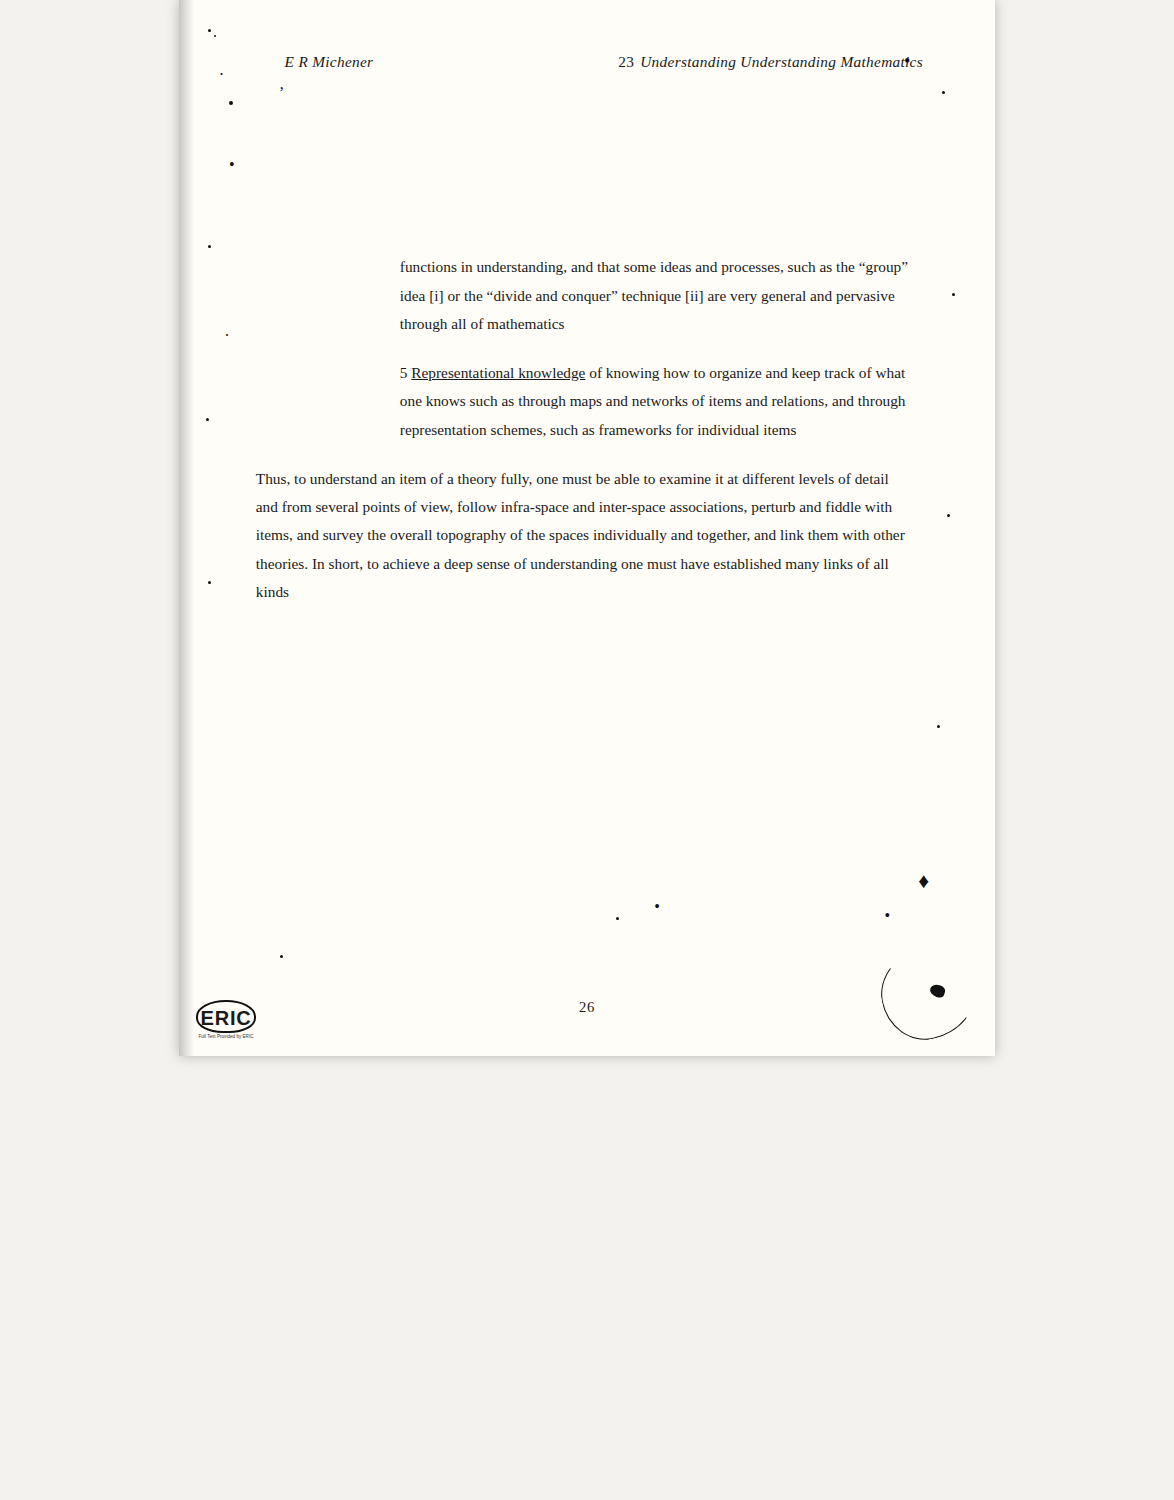. , • • . ♦ • •
E R Michener 23 Understanding Understanding Mathematics
functions in understanding, and that some ideas and processes, such as the “group” idea [i] or the “divide and conquer” technique [ii] are very general and pervasive through all of mathematics
5 Representational knowledge of knowing how to organize and keep track of what one knows such as through maps and networks of items and relations, and through representation schemes, such as frameworks for individual items
Thus, to understand an item of a theory fully, one must be able to examine it at different levels of detail and from several points of view, follow infra-space and inter-space associations, perturb and fiddle with items, and survey the overall topography of the spaces individually and together, and link them with other theories. In short, to achieve a deep sense of understanding one must have established many links of all kinds
26
ERIC Full Text Provided by ERIC